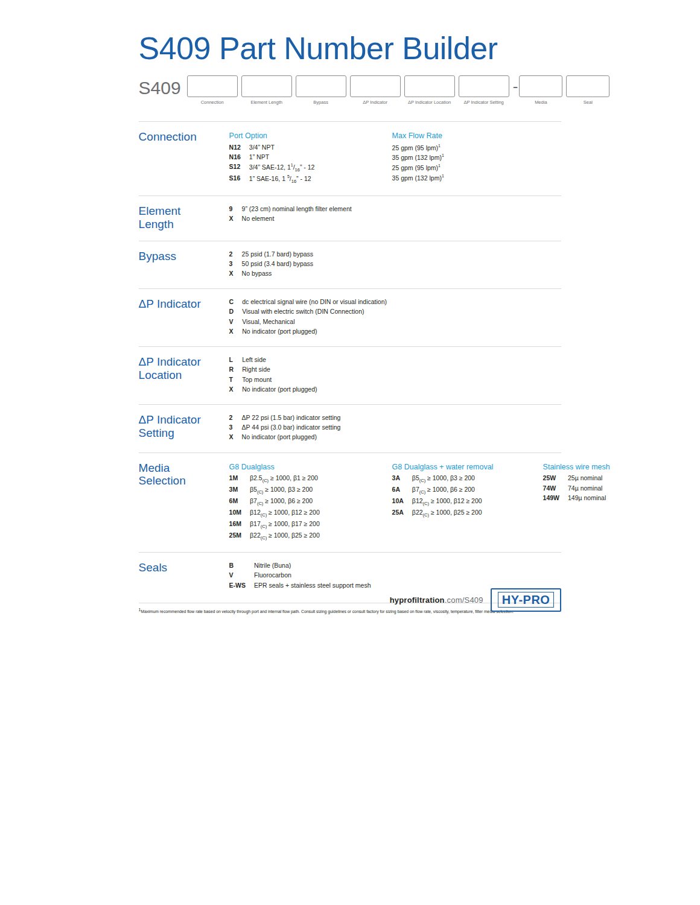S409 Part Number Builder
S409
Connection
Element Length
Bypass
ΔP Indicator
ΔP Indicator Location
ΔP Indicator Setting
-
Media
Seal
Connection
Port Option
| N12 | 3/4” NPT |
| N16 | 1” NPT |
| S12 | 3/4” SAE-12, 1 1 / 16 ” - 12 |
| S16 | 1” SAE-16, 1 5 / 16 ” - 12 |
Max Flow Rate
| 25 gpm (95 lpm) 1 |
| 35 gpm (132 lpm) 1 |
| 25 gpm (95 lpm) 1 |
| 35 gpm (132 lpm) 1 |
Element
Length
| 9 | 9” (23 cm) nominal length filter element |
| X | No element |
Bypass
| 2 | 25 psid (1.7 bard) bypass |
| 3 | 50 psid (3.4 bard) bypass |
| X | No bypass |
ΔP Indicator
| C | dc electrical signal wire (no DIN or visual indication) |
| D | Visual with electric switch (DIN Connection) |
| V | Visual, Mechanical |
| X | No indicator (port plugged) |
ΔP Indicator
Location
| L | Left side |
| R | Right side |
| T | Top mount |
| X | No indicator (port plugged) |
ΔP Indicator
Setting
| 2 | ΔP 22 psi (1.5 bar) indicator setting |
| 3 | ΔP 44 psi (3.0 bar) indicator setting |
| X | No indicator (port plugged) |
Media
Selection
G8 Dualglass
| 1M | β2.5 (C) ≥ 1000, β1 ≥ 200 |
| 3M | β5 (C) ≥ 1000, β3 ≥ 200 |
| 6M | β7 (C) ≥ 1000, β6 ≥ 200 |
| 10M | β12 (C) ≥ 1000, β12 ≥ 200 |
| 16M | β17 (C) ≥ 1000, β17 ≥ 200 |
| 25M | β22 (C) ≥ 1000, β25 ≥ 200 |
G8 Dualglass + water removal
| 3A | β5 (C) ≥ 1000, β3 ≥ 200 |
| 6A | β7 (C) ≥ 1000, β6 ≥ 200 |
| 10A | β12 (C) ≥ 1000, β12 ≥ 200 |
| 25A | β22 (C) ≥ 1000, β25 ≥ 200 |
Stainless wire mesh
| 25W | 25µ nominal |
| 74W | 74µ nominal |
| 149W | 149µ nominal |
Seals
| B | Nitrile (Buna) |
| V | Fluorocarbon |
| E-WS | EPR seals + stainless steel support mesh |
1Maximum recommended flow rate based on velocity through port and internal flow path. Consult sizing guidelines or consult factory for sizing based on flow rate, viscosity, temperature, filter media selection.
hyprofiltration.com/S409
HY-PRO